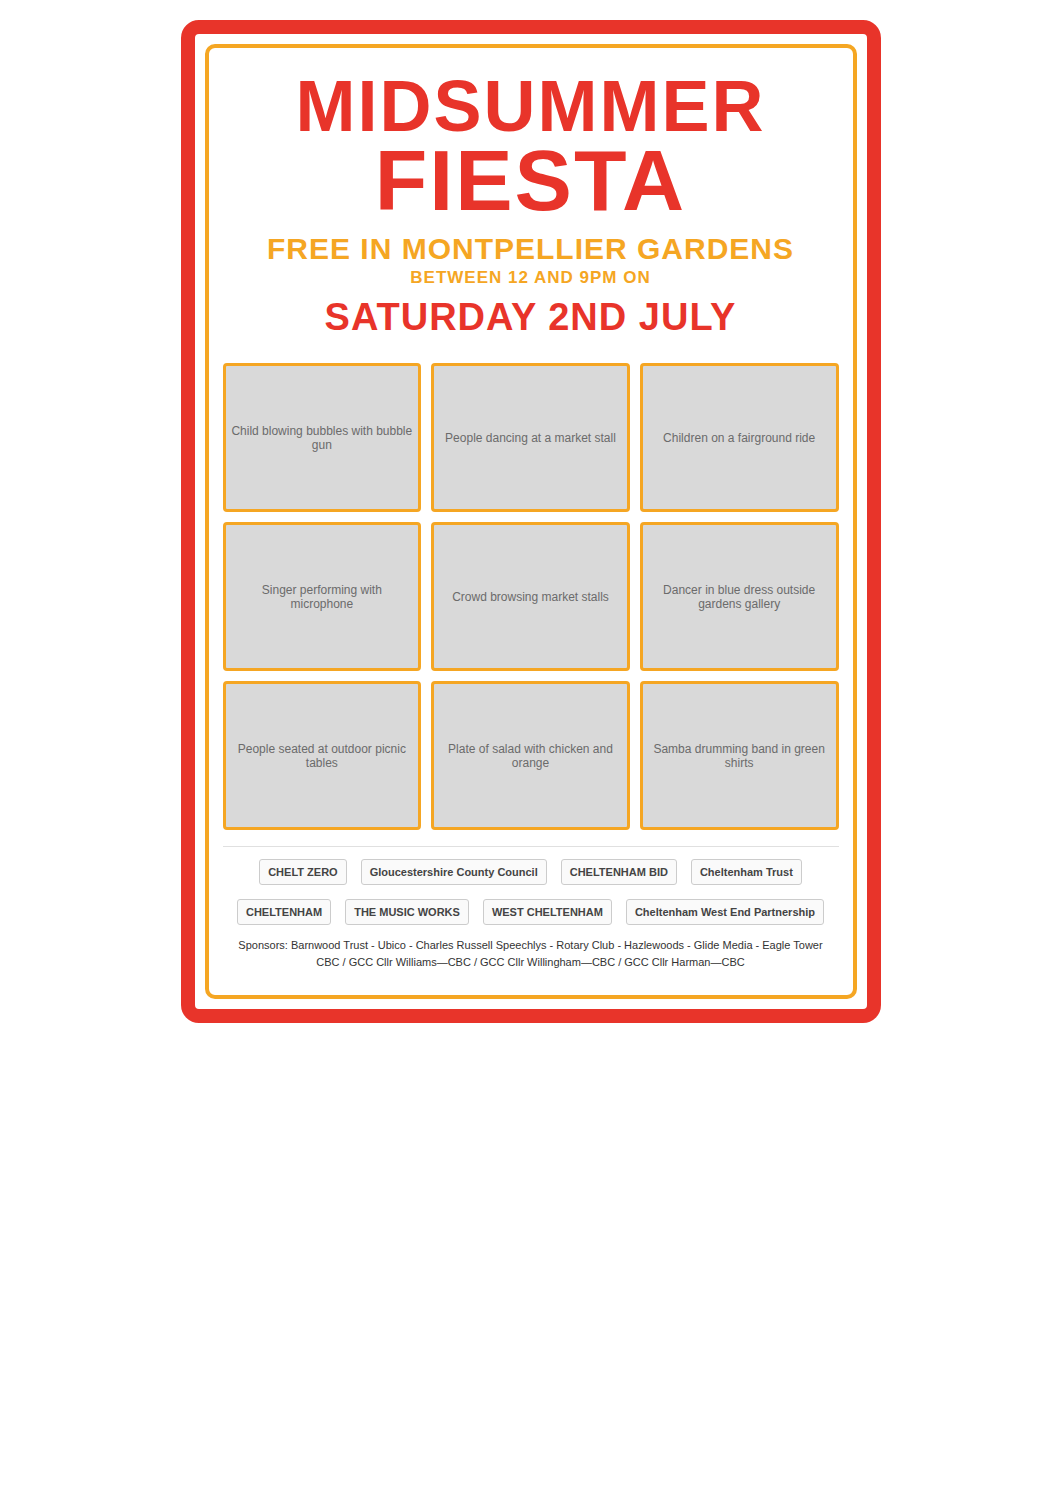MIDSUMMER
FIESTA
FREE IN MONTPELLIER GARDENS
BETWEEN 12 AND 9PM ON
SATURDAY 2ND JULY
Child blowing bubbles with bubble gun
People dancing at a market stall
Children on a fairground ride
Singer performing with microphone
Crowd browsing market stalls
Dancer in blue dress outside gardens gallery
People seated at outdoor picnic tables
Plate of salad with chicken and orange
Samba drumming band in green shirts
CHELT ZERO Gloucestershire County Council CHELTENHAM BID Cheltenham Trust CHELTENHAM THE MUSIC WORKS WEST CHELTENHAM Cheltenham West End Partnership
Sponsors: Barnwood Trust - Ubico - Charles Russell Speechlys - Rotary Club - Hazlewoods - Glide Media - Eagle Tower
CBC / GCC Cllr Williams—CBC / GCC Cllr Willingham—CBC / GCC Cllr Harman—CBC